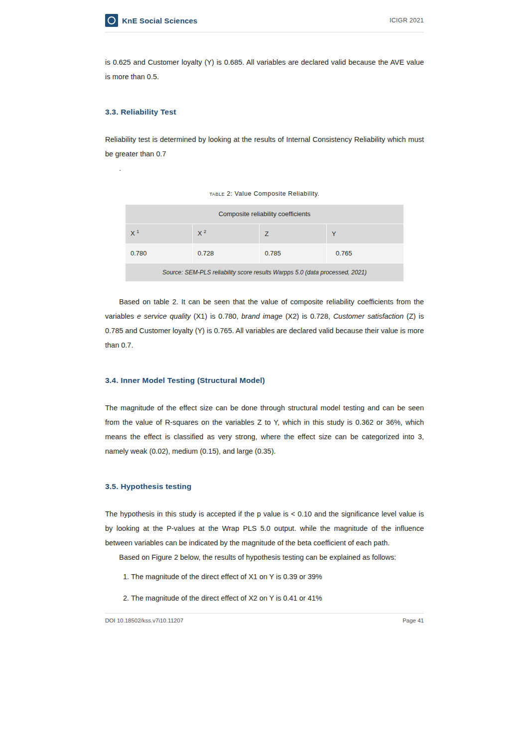KnE Social Sciences
ICIGR 2021
is 0.625 and Customer loyalty (Y) is 0.685. All variables are declared valid because the AVE value is more than 0.5.
3.3. Reliability Test
Reliability test is determined by looking at the results of Internal Consistency Reliability which must be greater than 0.7
.
Table 2: Value Composite Reliability.
| Composite reliability coefficients |
| X 1 | X 2 | Z | Y |
| 0.780 | 0.728 | 0.785 | 0.765 |
| Source: SEM-PLS reliability score results Warpps 5.0 (data processed, 2021) |
Based on table 2. It can be seen that the value of composite reliability coefficients from the variables e service quality (X1) is 0.780, brand image (X2) is 0.728, Customer satisfaction (Z) is 0.785 and Customer loyalty (Y) is 0.765. All variables are declared valid because their value is more than 0.7.
3.4. Inner Model Testing (Structural Model)
The magnitude of the effect size can be done through structural model testing and can be seen from the value of R-squares on the variables Z to Y, which in this study is 0.362 or 36%, which means the effect is classified as very strong, where the effect size can be categorized into 3, namely weak (0.02), medium (0.15), and large (0.35).
3.5. Hypothesis testing
The hypothesis in this study is accepted if the p value is < 0.10 and the significance level value is by looking at the P-values at the Wrap PLS 5.0 output. while the magnitude of the influence between variables can be indicated by the magnitude of the beta coefficient of each path.
Based on Figure 2 below, the results of hypothesis testing can be explained as follows:
The magnitude of the direct effect of X1 on Y is 0.39 or 39%
The magnitude of the direct effect of X2 on Y is 0.41 or 41%
DOI 10.18502/kss.v7i10.11207
Page 41